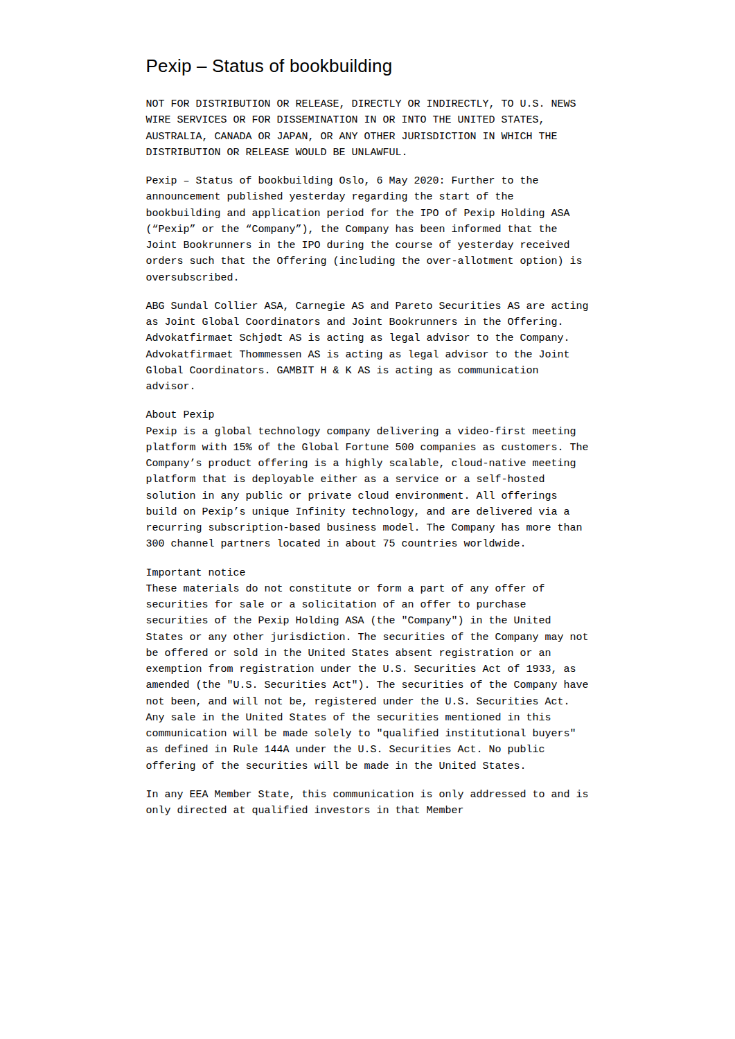Pexip – Status of bookbuilding
NOT FOR DISTRIBUTION OR RELEASE, DIRECTLY OR INDIRECTLY, TO U.S. NEWS WIRE SERVICES OR FOR DISSEMINATION IN OR INTO THE UNITED STATES, AUSTRALIA, CANADA OR JAPAN, OR ANY OTHER JURISDICTION IN WHICH THE DISTRIBUTION OR RELEASE WOULD BE UNLAWFUL.
Pexip – Status of bookbuilding Oslo, 6 May 2020: Further to the announcement published yesterday regarding the start of the bookbuilding and application period for the IPO of Pexip Holding ASA (“Pexip” or the “Company”), the Company has been informed that the Joint Bookrunners in the IPO during the course of yesterday received orders such that the Offering (including the over-allotment option) is oversubscribed.
ABG Sundal Collier ASA, Carnegie AS and Pareto Securities AS are acting as Joint Global Coordinators and Joint Bookrunners in the Offering. Advokatfirmaet Schjødt AS is acting as legal advisor to the Company. Advokatfirmaet Thommessen AS is acting as legal advisor to the Joint Global Coordinators. GAMBIT H & K AS is acting as communication advisor.
About Pexip
Pexip is a global technology company delivering a video-first meeting platform with 15% of the Global Fortune 500 companies as customers. The Company’s product offering is a highly scalable, cloud-native meeting platform that is deployable either as a service or a self-hosted solution in any public or private cloud environment. All offerings build on Pexip’s unique Infinity technology, and are delivered via a recurring subscription-based business model. The Company has more than 300 channel partners located in about 75 countries worldwide.
Important notice
These materials do not constitute or form a part of any offer of securities for sale or a solicitation of an offer to purchase securities of the Pexip Holding ASA (the "Company") in the United States or any other jurisdiction. The securities of the Company may not be offered or sold in the United States absent registration or an exemption from registration under the U.S. Securities Act of 1933, as amended (the "U.S. Securities Act"). The securities of the Company have not been, and will not be, registered under the U.S. Securities Act. Any sale in the United States of the securities mentioned in this communication will be made solely to "qualified institutional buyers" as defined in Rule 144A under the U.S. Securities Act. No public offering of the securities will be made in the United States.
In any EEA Member State, this communication is only addressed to and is only directed at qualified investors in that Member